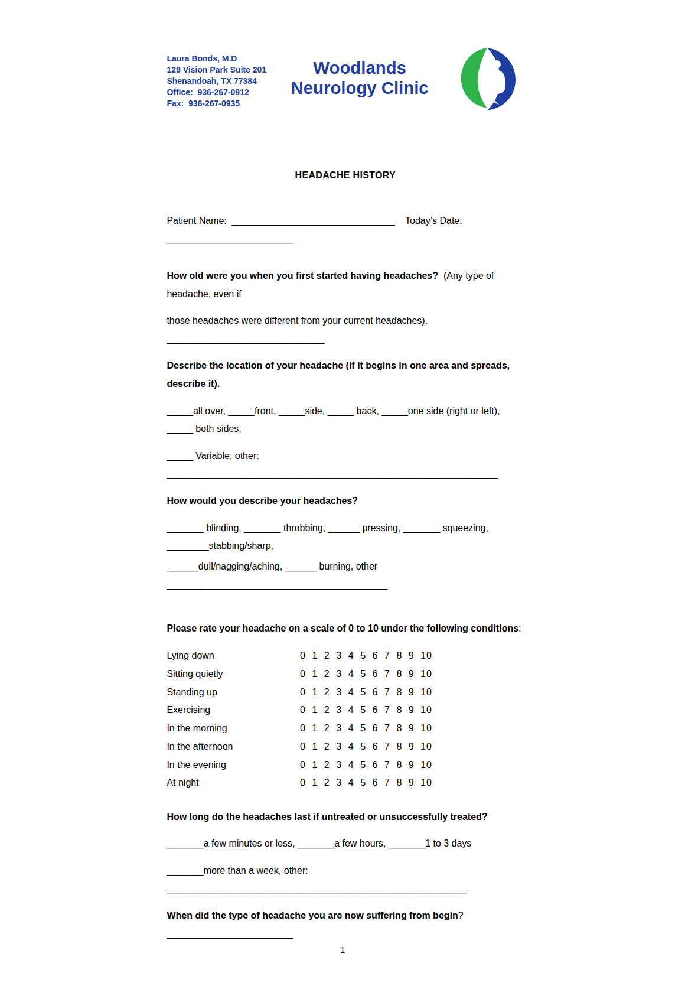Laura Bonds, M.D
129 Vision Park Suite 201
Shenandoah, TX 77384
Office: 936-267-0912
Fax: 936-267-0935
Woodlands
Neurology Clinic
HEADACHE HISTORY
Patient Name: _______________________________ Today’s Date: ________________________
How old were you when you first started having headaches? (Any type of headache, even if
those headaches were different from your current headaches). ______________________________
Describe the location of your headache (if it begins in one area and spreads, describe it).
_____all over, _____front, _____side, _____ back, _____one side (right or left), _____ both sides,
_____ Variable, other: _______________________________________________________________
How would you describe your headaches?
_______ blinding, _______ throbbing, ______ pressing, _______ squeezing, ________stabbing/sharp,
______dull/nagging/aching, ______ burning, other __________________________________________
Please rate your headache on a scale of 0 to 10 under the following conditions:
| Lying down | 0 1 2 3 4 5 6 7 8 9 10 |
| Sitting quietly | 0 1 2 3 4 5 6 7 8 9 10 |
| Standing up | 0 1 2 3 4 5 6 7 8 9 10 |
| Exercising | 0 1 2 3 4 5 6 7 8 9 10 |
| In the morning | 0 1 2 3 4 5 6 7 8 9 10 |
| In the afternoon | 0 1 2 3 4 5 6 7 8 9 10 |
| In the evening | 0 1 2 3 4 5 6 7 8 9 10 |
| At night | 0 1 2 3 4 5 6 7 8 9 10 |
How long do the headaches last if untreated or unsuccessfully treated?
_______a few minutes or less, _______a few hours, _______1 to 3 days
_______more than a week, other: _________________________________________________________
When did the type of headache you are now suffering from begin? ________________________
1